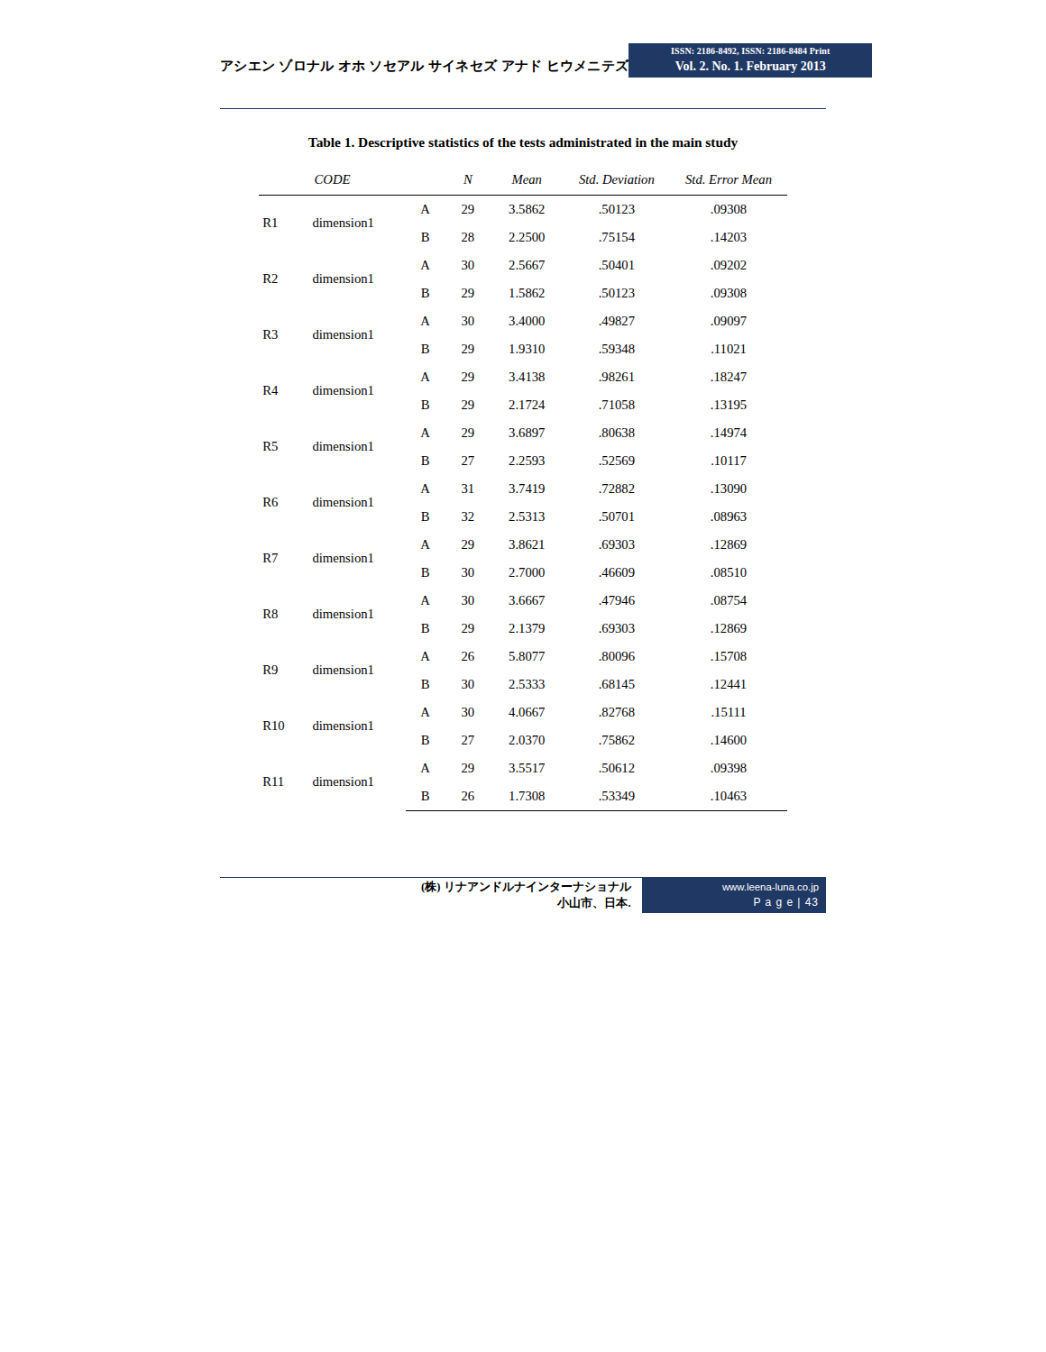アシエン ゾロナル オホ ソセアル サイネセズ アナド ヒウメニテズ
ISSN: 2186-8492, ISSN: 2186-8484 Print
Vol. 2. No. 1. February 2013
Table 1. Descriptive statistics of the tests administrated in the main study
| CODE | | N | Mean | Std. Deviation | Std. Error Mean |
| --- | --- | --- | --- | --- | --- |
| R1 | dimension1 | A | 29 | 3.5862 | .50123 | .09308 |
| B | 28 | 2.2500 | .75154 | .14203 |
| R2 | dimension1 | A | 30 | 2.5667 | .50401 | .09202 |
| B | 29 | 1.5862 | .50123 | .09308 |
| R3 | dimension1 | A | 30 | 3.4000 | .49827 | .09097 |
| B | 29 | 1.9310 | .59348 | .11021 |
| R4 | dimension1 | A | 29 | 3.4138 | .98261 | .18247 |
| B | 29 | 2.1724 | .71058 | .13195 |
| R5 | dimension1 | A | 29 | 3.6897 | .80638 | .14974 |
| B | 27 | 2.2593 | .52569 | .10117 |
| R6 | dimension1 | A | 31 | 3.7419 | .72882 | .13090 |
| B | 32 | 2.5313 | .50701 | .08963 |
| R7 | dimension1 | A | 29 | 3.8621 | .69303 | .12869 |
| B | 30 | 2.7000 | .46609 | .08510 |
| R8 | dimension1 | A | 30 | 3.6667 | .47946 | .08754 |
| B | 29 | 2.1379 | .69303 | .12869 |
| R9 | dimension1 | A | 26 | 5.8077 | .80096 | .15708 |
| B | 30 | 2.5333 | .68145 | .12441 |
| R10 | dimension1 | A | 30 | 4.0667 | .82768 | .15111 |
| B | 27 | 2.0370 | .75862 | .14600 |
| R11 | dimension1 | A | 29 | 3.5517 | .50612 | .09398 |
| B | 26 | 1.7308 | .53349 | .10463 |
(株) リナアンドルナインターナショナル
小山市、日本.
www.leena-luna.co.jp
P a g e | 43